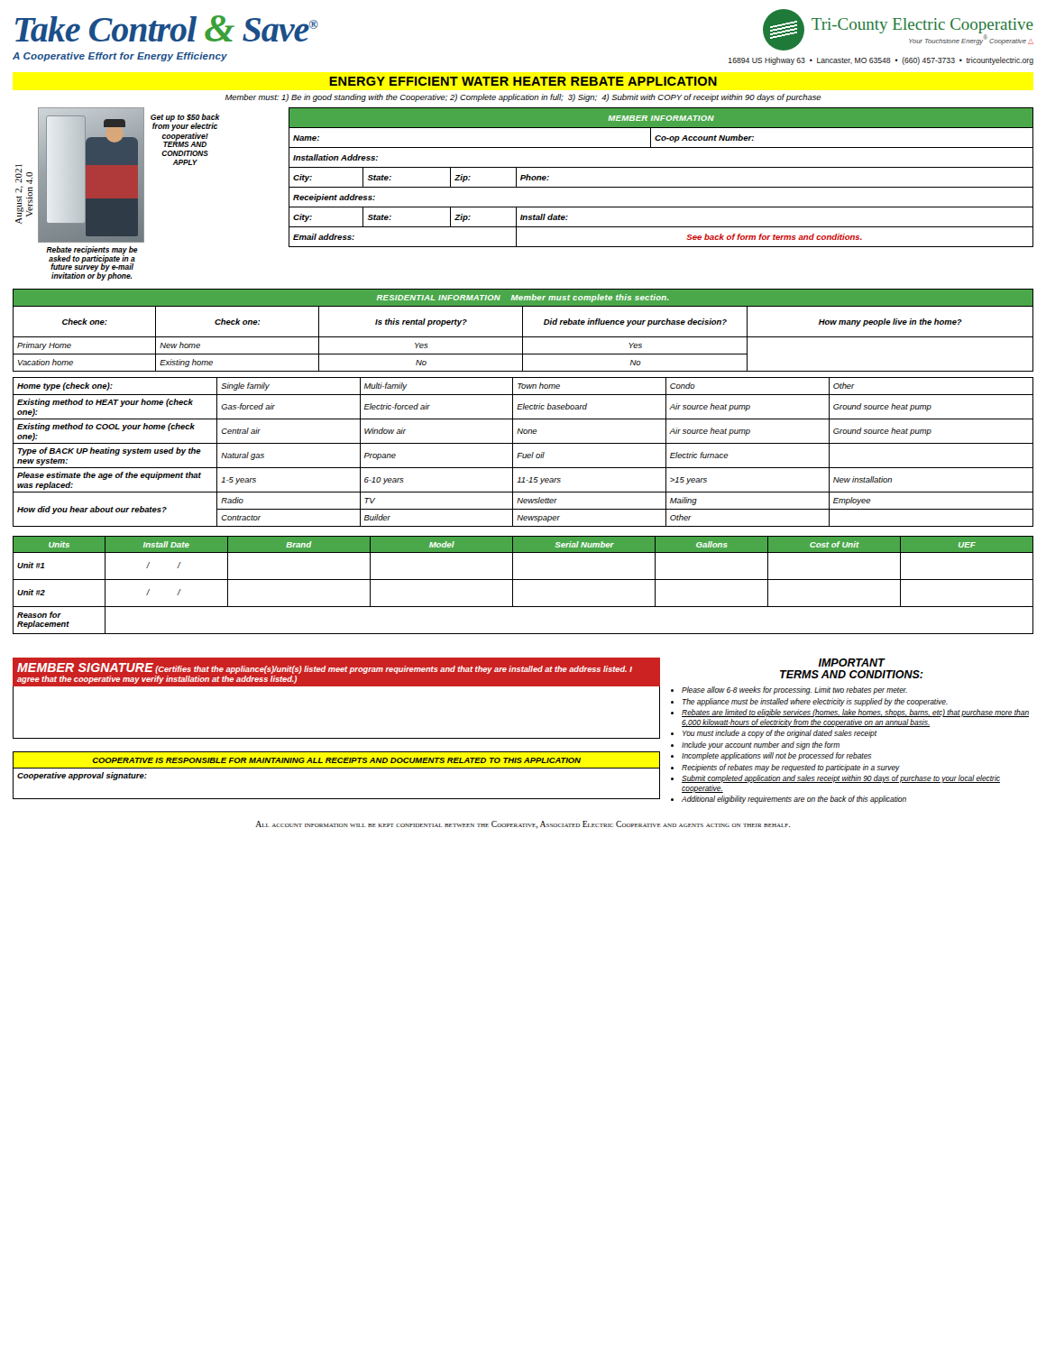Take Control & Save®
A Cooperative Effort for Energy Efficiency
Tri-County Electric Cooperative
Your Touchstone Energy® Cooperative △
16894 US Highway 63 • Lancaster, MO 63548 • (660) 457-3733 • tricountyelectric.org
ENERGY EFFICIENT WATER HEATER REBATE APPLICATION
Member must: 1) Be in good standing with the Cooperative; 2) Complete application in full; 3) Sign; 4) Submit with COPY of receipt within 90 days of purchase
August 2, 2021
Version 4.0
Rebate recipients may be asked to participate in a future survey by e-mail invitation or by phone.
Get up to $50 back from your electric cooperative!
TERMS AND CONDITIONS APPLY
| MEMBER INFORMATION |
| Name: | Co-op Account Number: |
| Installation Address: |
| City: | State: | Zip: | Phone: |
| Receipient address: |
| City: | State: | Zip: | Install date: |
| Email address: | See back of form for terms and conditions. |
| RESIDENTIAL INFORMATION Member must complete this section. |
| Check one: | Check one: | Is this rental property? | Did rebate influence your purchase decision? | How many people live in the home? |
| Primary Home | New home | Yes | Yes | |
| Vacation home | Existing home | No | No |
| Home type (check one): | Single family | Multi-family | Town home | Condo | Other |
| Existing method to HEAT your home (check one): | Gas-forced air | Electric-forced air | Electric baseboard | Air source heat pump | Ground source heat pump |
| Existing method to COOL your home (check one): | Central air | Window air | None | Air source heat pump | Ground source heat pump |
| Type of BACK UP heating system used by the new system: | Natural gas | Propane | Fuel oil | Electric furnace | |
| Please estimate the age of the equipment that was replaced: | 1-5 years | 6-10 years | 11-15 years | >15 years | New installation |
| How did you hear about our rebates? | Radio | TV | Newsletter | Mailing | Employee |
| Contractor | Builder | Newspaper | Other | |
| Units | Install Date | Brand | Model | Serial Number | Gallons | Cost of Unit | UEF |
| --- | --- | --- | --- | --- | --- | --- | --- |
| Unit #1 | / / | | | | | | |
| Unit #2 | / / | | | | | | |
| Reason for Replacement | |
MEMBER SIGNATURE (Certifies that the appliance(s)/unit(s) listed meet program requirements and that they are installed at the address listed. I agree that the cooperative may verify installation at the address listed.)
COOPERATIVE IS RESPONSIBLE FOR MAINTAINING ALL RECEIPTS AND DOCUMENTS RELATED TO THIS APPLICATION
Cooperative approval signature:
IMPORTANT
TERMS AND CONDITIONS:
Please allow 6-8 weeks for processing. Limit two rebates per meter.
The appliance must be installed where electricity is supplied by the cooperative.
Rebates are limited to eligible services (homes, lake homes, shops, barns, etc) that purchase more than 6,000 kilowatt-hours of electricity from the cooperative on an annual basis.
You must include a copy of the original dated sales receipt
Include your account number and sign the form
Incomplete applications will not be processed for rebates
Recipients of rebates may be requested to participate in a survey
Submit completed application and sales receipt within 90 days of purchase to your local electric cooperative.
Additional eligibility requirements are on the back of this application
All account information will be kept confidential between the Cooperative, Associated Electric Cooperative and agents acting on their behalf.